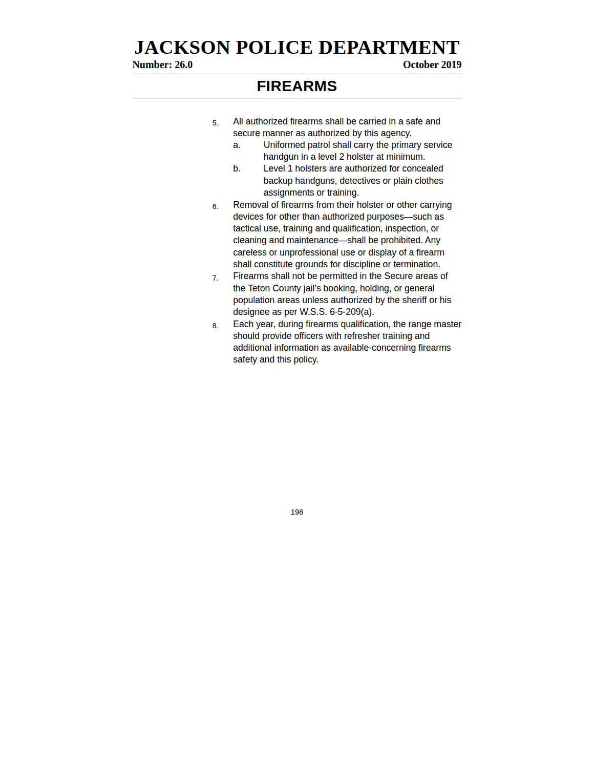JACKSON POLICE DEPARTMENT
Number: 26.0 October 2019
FIREARMS
5.
All authorized firearms shall be carried in a safe and secure manner as authorized by this agency.
a.
Uniformed patrol shall carry the primary service handgun in a level 2 holster at minimum.
b.
Level 1 holsters are authorized for concealed backup handguns, detectives or plain clothes assignments or training.
6.
Removal of firearms from their holster or other carrying devices for other than authorized purposes—such as tactical use, training and qualification, inspection, or cleaning and maintenance—shall be prohibited. Any careless or unprofessional use or display of a firearm shall constitute grounds for discipline or termination.
7.
Firearms shall not be permitted in the Secure areas of the Teton County jail’s booking, holding, or general population areas unless authorized by the sheriff or his designee as per W.S.S. 6-5-209(a).
8.
Each year, during firearms qualification, the range master should provide officers with refresher training and additional information as available-concerning firearms safety and this policy.
198